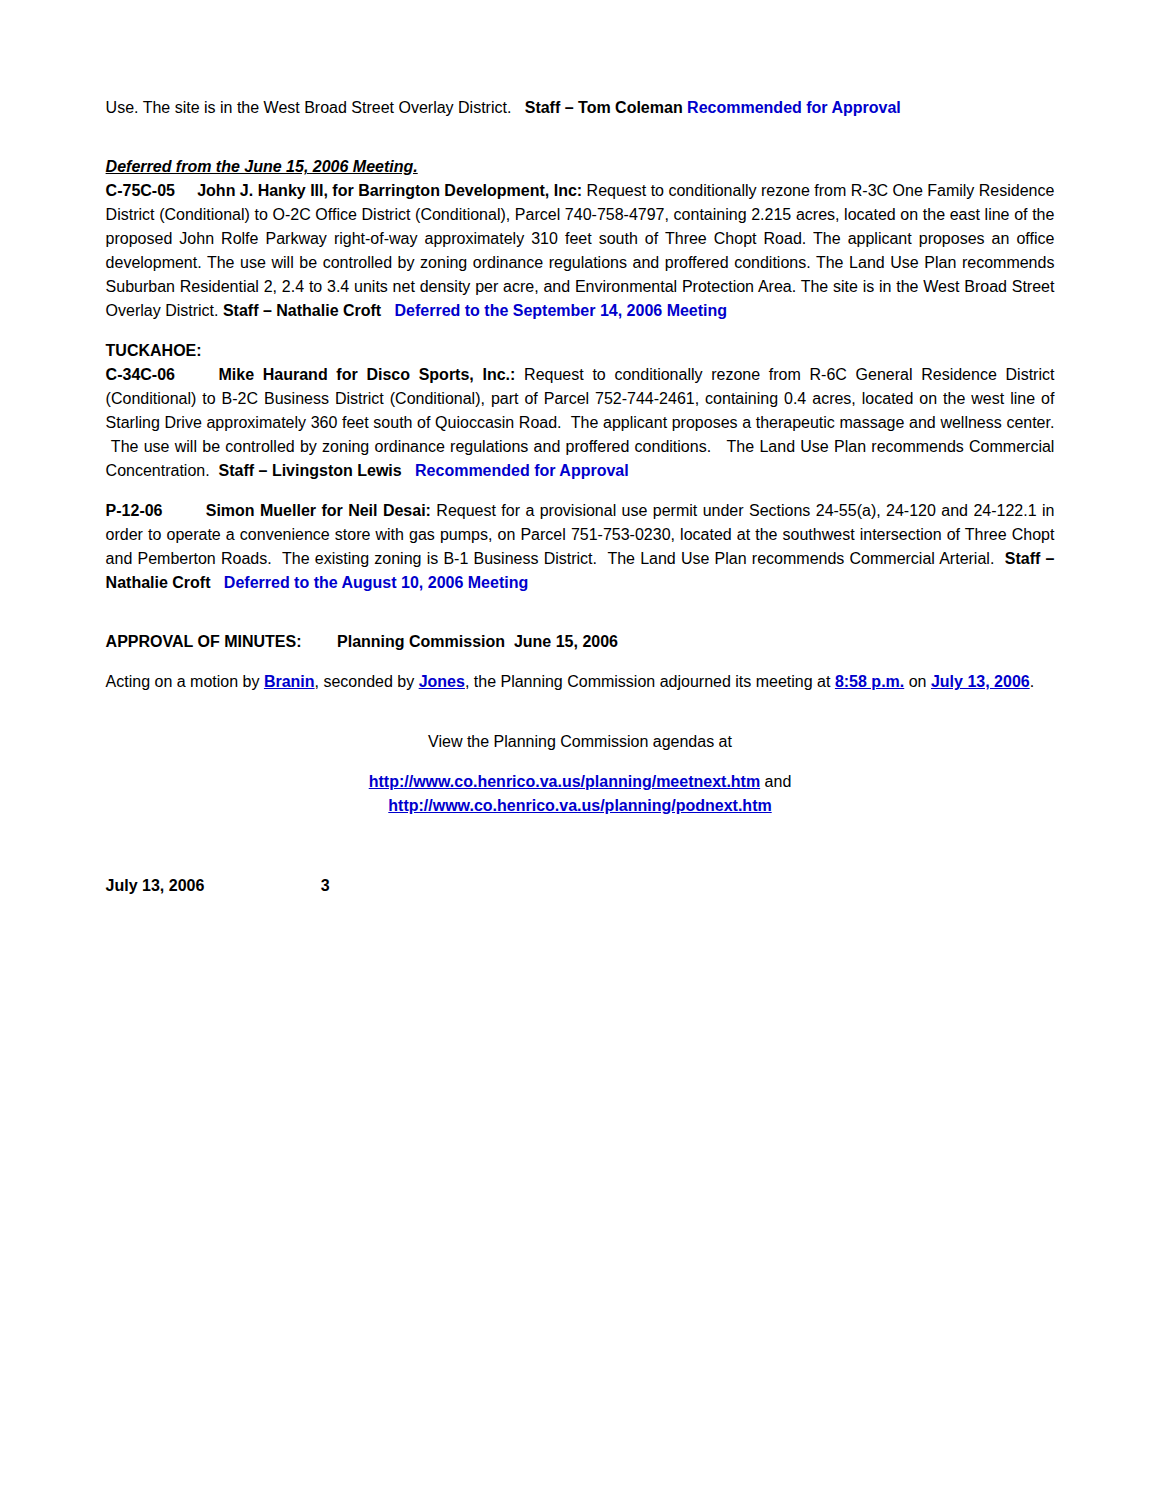Use. The site is in the West Broad Street Overlay District. Staff – Tom Coleman Recommended for Approval
Deferred from the June 15, 2006 Meeting.
C-75C-05 John J. Hanky III, for Barrington Development, Inc: Request to conditionally rezone from R-3C One Family Residence District (Conditional) to O-2C Office District (Conditional), Parcel 740-758-4797, containing 2.215 acres, located on the east line of the proposed John Rolfe Parkway right-of-way approximately 310 feet south of Three Chopt Road. The applicant proposes an office development. The use will be controlled by zoning ordinance regulations and proffered conditions. The Land Use Plan recommends Suburban Residential 2, 2.4 to 3.4 units net density per acre, and Environmental Protection Area. The site is in the West Broad Street Overlay District. Staff – Nathalie Croft Deferred to the September 14, 2006 Meeting
TUCKAHOE:
C-34C-06 Mike Haurand for Disco Sports, Inc.: Request to conditionally rezone from R-6C General Residence District (Conditional) to B-2C Business District (Conditional), part of Parcel 752-744-2461, containing 0.4 acres, located on the west line of Starling Drive approximately 360 feet south of Quioccasin Road. The applicant proposes a therapeutic massage and wellness center. The use will be controlled by zoning ordinance regulations and proffered conditions. The Land Use Plan recommends Commercial Concentration. Staff – Livingston Lewis Recommended for Approval
P-12-06 Simon Mueller for Neil Desai: Request for a provisional use permit under Sections 24-55(a), 24-120 and 24-122.1 in order to operate a convenience store with gas pumps, on Parcel 751-753-0230, located at the southwest intersection of Three Chopt and Pemberton Roads. The existing zoning is B-1 Business District. The Land Use Plan recommends Commercial Arterial. Staff – Nathalie Croft Deferred to the August 10, 2006 Meeting
APPROVAL OF MINUTES: Planning Commission June 15, 2006
Acting on a motion by Branin, seconded by Jones, the Planning Commission adjourned its meeting at 8:58 p.m. on July 13, 2006.
View the Planning Commission agendas at
http://www.co.henrico.va.us/planning/meetnext.htm and
http://www.co.henrico.va.us/planning/podnext.htm
July 13, 2006 3